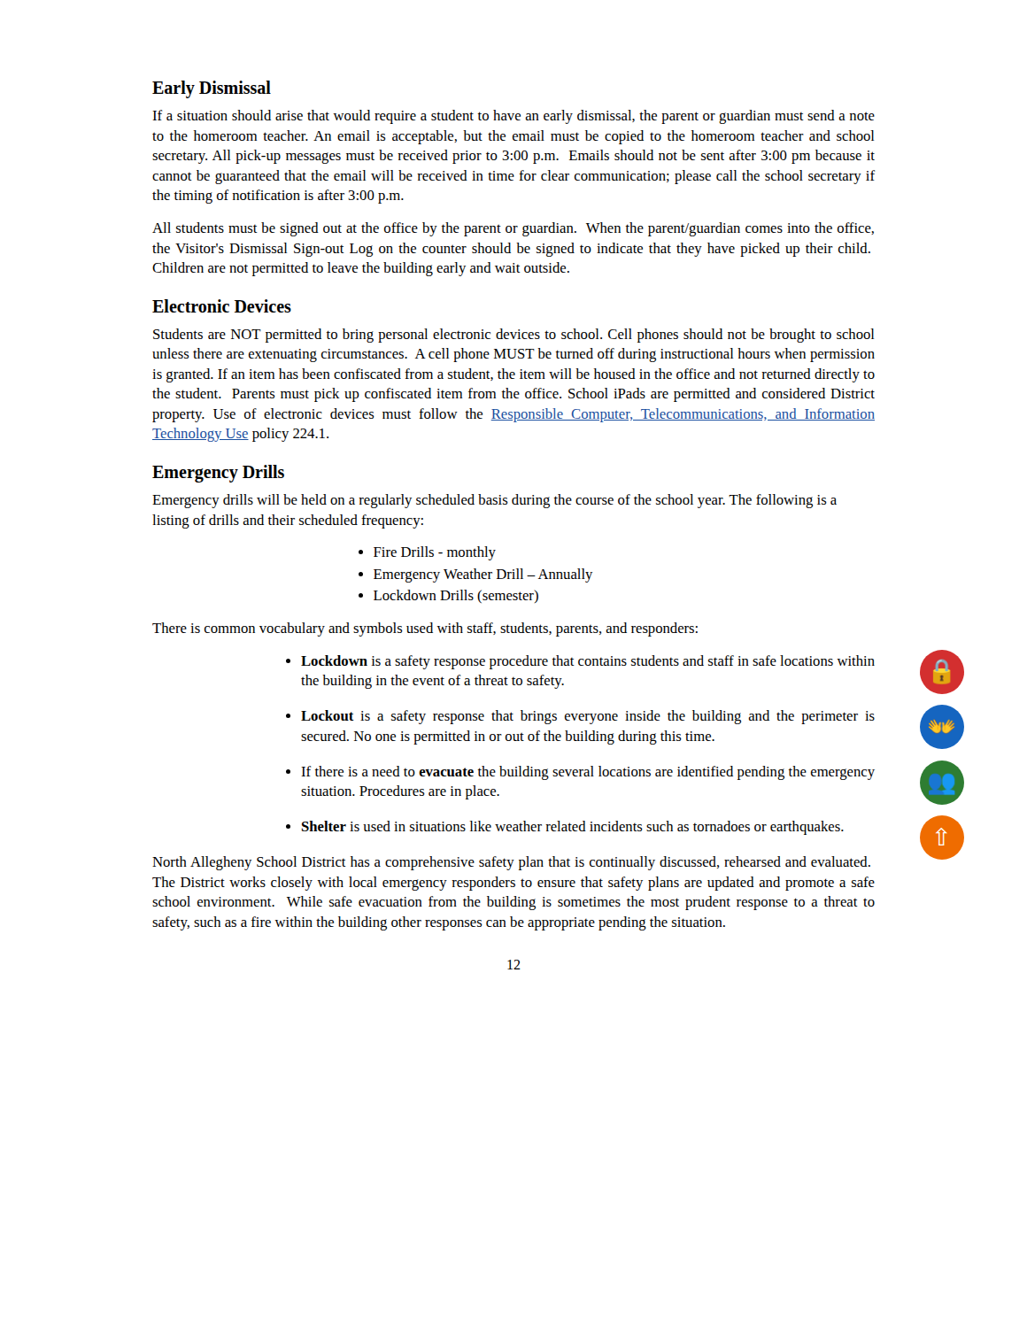Early Dismissal
If a situation should arise that would require a student to have an early dismissal, the parent or guardian must send a note to the homeroom teacher. An email is acceptable, but the email must be copied to the homeroom teacher and school secretary. All pick-up messages must be received prior to 3:00 p.m. Emails should not be sent after 3:00 pm because it cannot be guaranteed that the email will be received in time for clear communication; please call the school secretary if the timing of notification is after 3:00 p.m.
All students must be signed out at the office by the parent or guardian. When the parent/guardian comes into the office, the Visitor's Dismissal Sign-out Log on the counter should be signed to indicate that they have picked up their child. Children are not permitted to leave the building early and wait outside.
Electronic Devices
Students are NOT permitted to bring personal electronic devices to school. Cell phones should not be brought to school unless there are extenuating circumstances. A cell phone MUST be turned off during instructional hours when permission is granted. If an item has been confiscated from a student, the item will be housed in the office and not returned directly to the student. Parents must pick up confiscated item from the office. School iPads are permitted and considered District property. Use of electronic devices must follow the Responsible Computer, Telecommunications, and Information Technology Use policy 224.1.
Emergency Drills
Emergency drills will be held on a regularly scheduled basis during the course of the school year. The following is a listing of drills and their scheduled frequency:
Fire Drills - monthly
Emergency Weather Drill – Annually
Lockdown Drills (semester)
There is common vocabulary and symbols used with staff, students, parents, and responders:
Lockdown is a safety response procedure that contains students and staff in safe locations within the building in the event of a threat to safety. 🔒
Lockout is a safety response that brings everyone inside the building and the perimeter is secured. No one is permitted in or out of the building during this time. 👐
If there is a need to evacuate the building several locations are identified pending the emergency situation. Procedures are in place. 👥
Shelter is used in situations like weather related incidents such as tornadoes or earthquakes. ⇧
North Allegheny School District has a comprehensive safety plan that is continually discussed, rehearsed and evaluated. The District works closely with local emergency responders to ensure that safety plans are updated and promote a safe school environment. While safe evacuation from the building is sometimes the most prudent response to a threat to safety, such as a fire within the building other responses can be appropriate pending the situation.
12